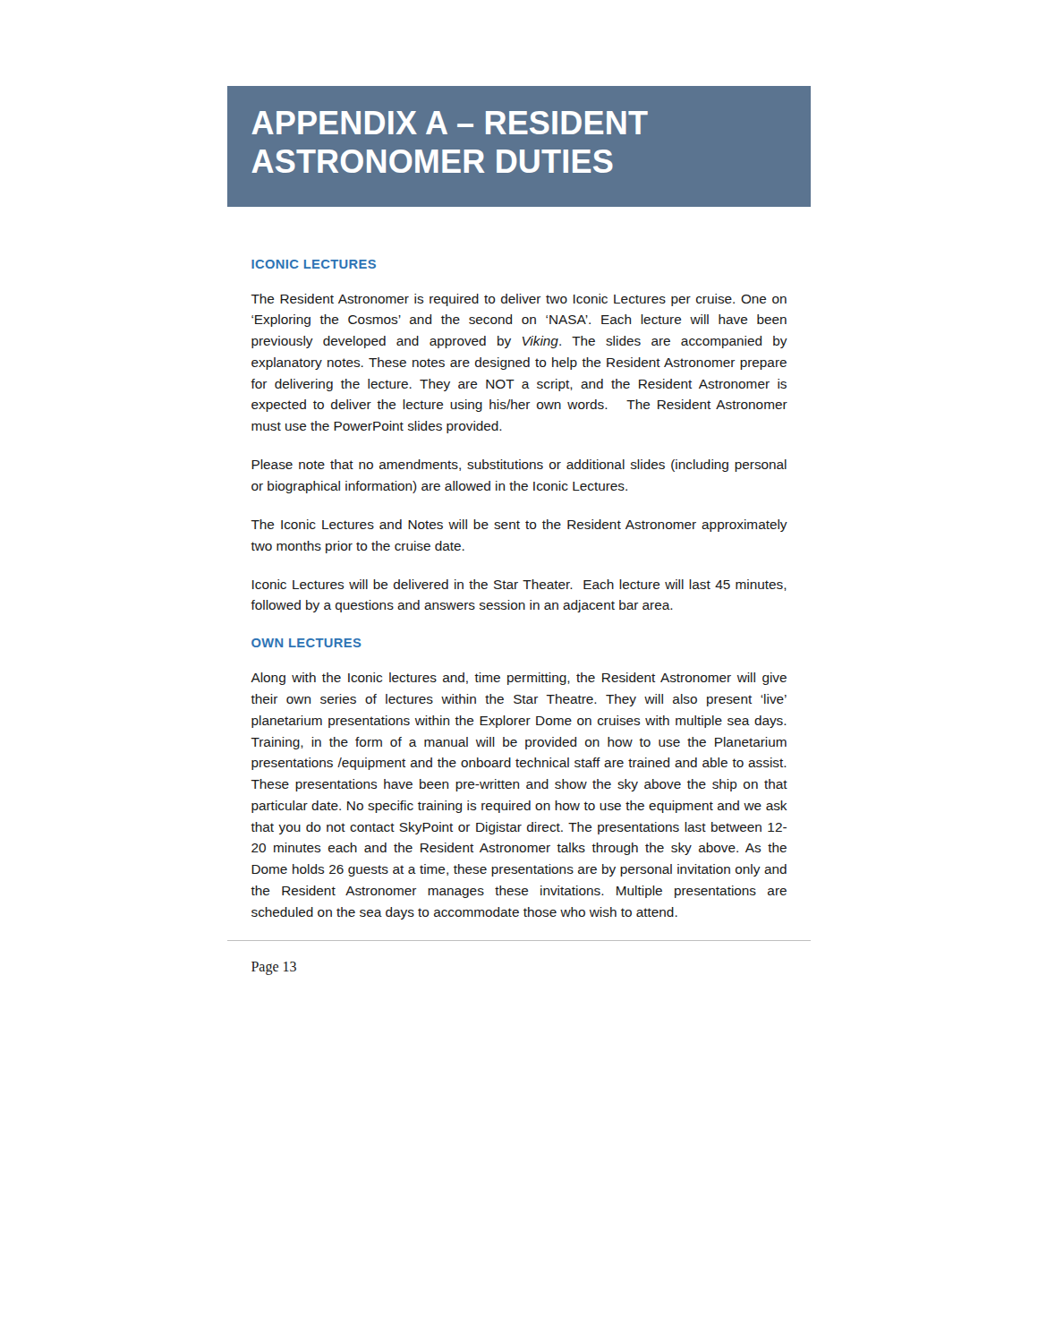Appendix A – Resident Astronomer Duties
Iconic Lectures
The Resident Astronomer is required to deliver two Iconic Lectures per cruise. One on ‘Exploring the Cosmos’ and the second on ‘NASA’. Each lecture will have been previously developed and approved by Viking. The slides are accompanied by explanatory notes. These notes are designed to help the Resident Astronomer prepare for delivering the lecture. They are NOT a script, and the Resident Astronomer is expected to deliver the lecture using his/her own words. The Resident Astronomer must use the PowerPoint slides provided.
Please note that no amendments, substitutions or additional slides (including personal or biographical information) are allowed in the Iconic Lectures.
The Iconic Lectures and Notes will be sent to the Resident Astronomer approximately two months prior to the cruise date.
Iconic Lectures will be delivered in the Star Theater. Each lecture will last 45 minutes, followed by a questions and answers session in an adjacent bar area.
Own Lectures
Along with the Iconic lectures and, time permitting, the Resident Astronomer will give their own series of lectures within the Star Theatre. They will also present ‘live’ planetarium presentations within the Explorer Dome on cruises with multiple sea days. Training, in the form of a manual will be provided on how to use the Planetarium presentations /equipment and the onboard technical staff are trained and able to assist. These presentations have been pre-written and show the sky above the ship on that particular date. No specific training is required on how to use the equipment and we ask that you do not contact SkyPoint or Digistar direct. The presentations last between 12-20 minutes each and the Resident Astronomer talks through the sky above. As the Dome holds 26 guests at a time, these presentations are by personal invitation only and the Resident Astronomer manages these invitations. Multiple presentations are scheduled on the sea days to accommodate those who wish to attend.
Page 13